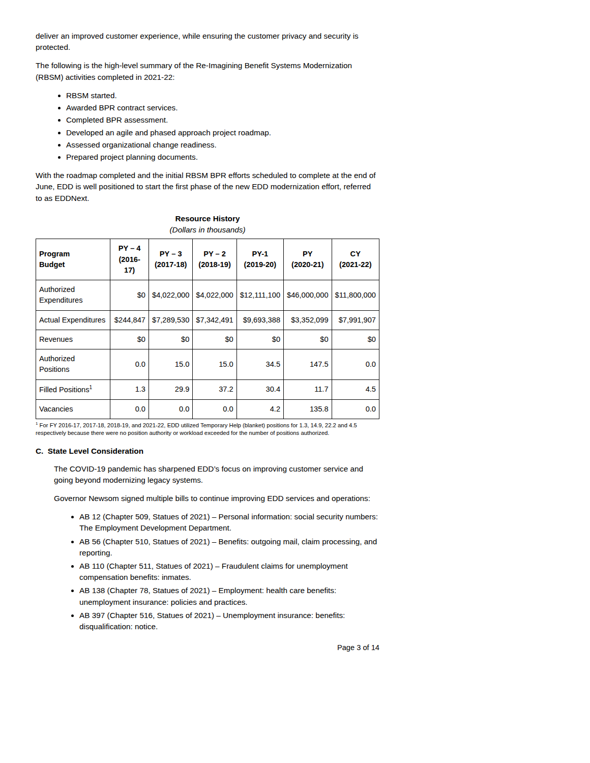deliver an improved customer experience, while ensuring the customer privacy and security is protected.
The following is the high-level summary of the Re-Imagining Benefit Systems Modernization (RBSM) activities completed in 2021-22:
RBSM started.
Awarded BPR contract services.
Completed BPR assessment.
Developed an agile and phased approach project roadmap.
Assessed organizational change readiness.
Prepared project planning documents.
With the roadmap completed and the initial RBSM BPR efforts scheduled to complete at the end of June, EDD is well positioned to start the first phase of the new EDD modernization effort, referred to as EDDNext.
Resource History
(Dollars in thousands)
| Program Budget | PY – 4 (2016-17) | PY – 3 (2017-18) | PY – 2 (2018-19) | PY-1 (2019-20) | PY (2020-21) | CY (2021-22) |
| --- | --- | --- | --- | --- | --- | --- |
| Authorized Expenditures | $0 | $4,022,000 | $4,022,000 | $12,111,100 | $46,000,000 | $11,800,000 |
| Actual Expenditures | $244,847 | $7,289,530 | $7,342,491 | $9,693,388 | $3,352,099 | $7,991,907 |
| Revenues | $0 | $0 | $0 | $0 | $0 | $0 |
| Authorized Positions | 0.0 | 15.0 | 15.0 | 34.5 | 147.5 | 0.0 |
| Filled Positions 1 | 1.3 | 29.9 | 37.2 | 30.4 | 11.7 | 4.5 |
| Vacancies | 0.0 | 0.0 | 0.0 | 4.2 | 135.8 | 0.0 |
1 For FY 2016-17, 2017-18, 2018-19, and 2021-22, EDD utilized Temporary Help (blanket) positions for 1.3, 14.9, 22.2 and 4.5 respectively because there were no position authority or workload exceeded for the number of positions authorized.
C. State Level Consideration
The COVID-19 pandemic has sharpened EDD’s focus on improving customer service and going beyond modernizing legacy systems.
Governor Newsom signed multiple bills to continue improving EDD services and operations:
AB 12 (Chapter 509, Statues of 2021) – Personal information: social security numbers: The Employment Development Department.
AB 56 (Chapter 510, Statues of 2021) – Benefits: outgoing mail, claim processing, and reporting.
AB 110 (Chapter 511, Statues of 2021) – Fraudulent claims for unemployment compensation benefits: inmates.
AB 138 (Chapter 78, Statues of 2021) – Employment: health care benefits: unemployment insurance: policies and practices.
AB 397 (Chapter 516, Statues of 2021) – Unemployment insurance: benefits: disqualification: notice.
Page 3 of 14